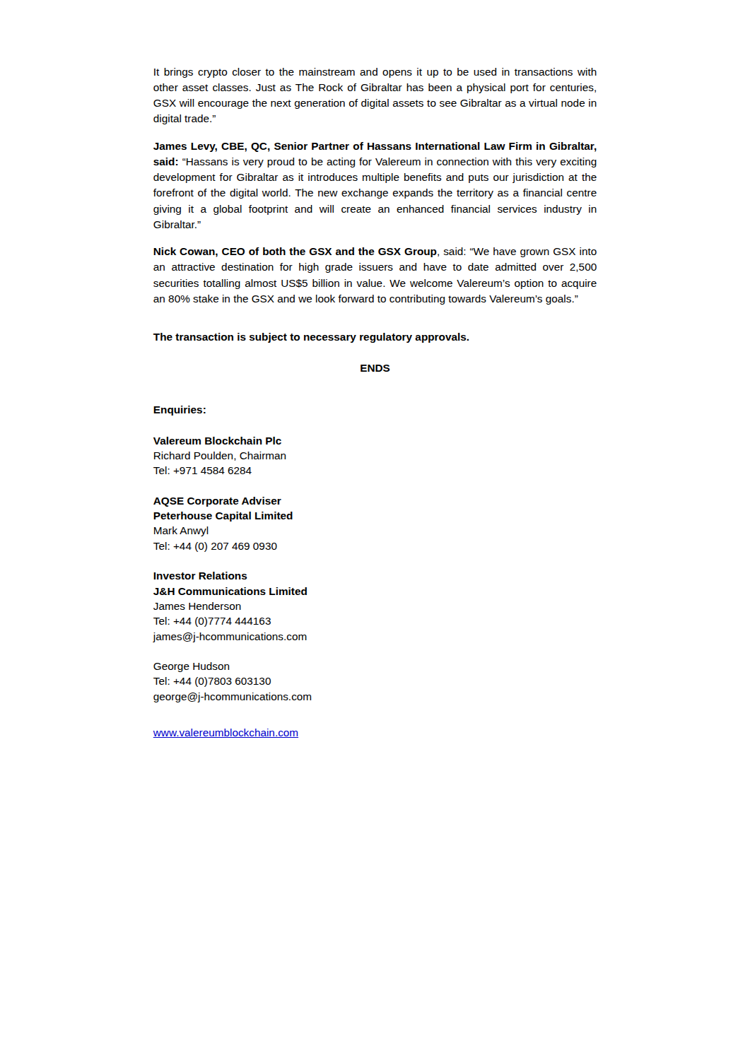It brings crypto closer to the mainstream and opens it up to be used in transactions with other asset classes. Just as The Rock of Gibraltar has been a physical port for centuries, GSX will encourage the next generation of digital assets to see Gibraltar as a virtual node in digital trade.”
James Levy, CBE, QC, Senior Partner of Hassans International Law Firm in Gibraltar, said: “Hassans is very proud to be acting for Valereum in connection with this very exciting development for Gibraltar as it introduces multiple benefits and puts our jurisdiction at the forefront of the digital world. The new exchange expands the territory as a financial centre giving it a global footprint and will create an enhanced financial services industry in Gibraltar.”
Nick Cowan, CEO of both the GSX and the GSX Group, said: “We have grown GSX into an attractive destination for high grade issuers and have to date admitted over 2,500 securities totalling almost US$5 billion in value. We welcome Valereum’s option to acquire an 80% stake in the GSX and we look forward to contributing towards Valereum’s goals.”
The transaction is subject to necessary regulatory approvals.
ENDS
Enquiries:
Valereum Blockchain Plc
Richard Poulden, Chairman
Tel: +971 4584 6284
AQSE Corporate Adviser
Peterhouse Capital Limited
Mark Anwyl
Tel: +44 (0) 207 469 0930
Investor Relations
J&H Communications Limited
James Henderson
Tel: +44 (0)7774 444163
james@j-hcommunications.com
George Hudson
Tel: +44 (0)7803 603130
george@j-hcommunications.com
www.valereumblockchain.com